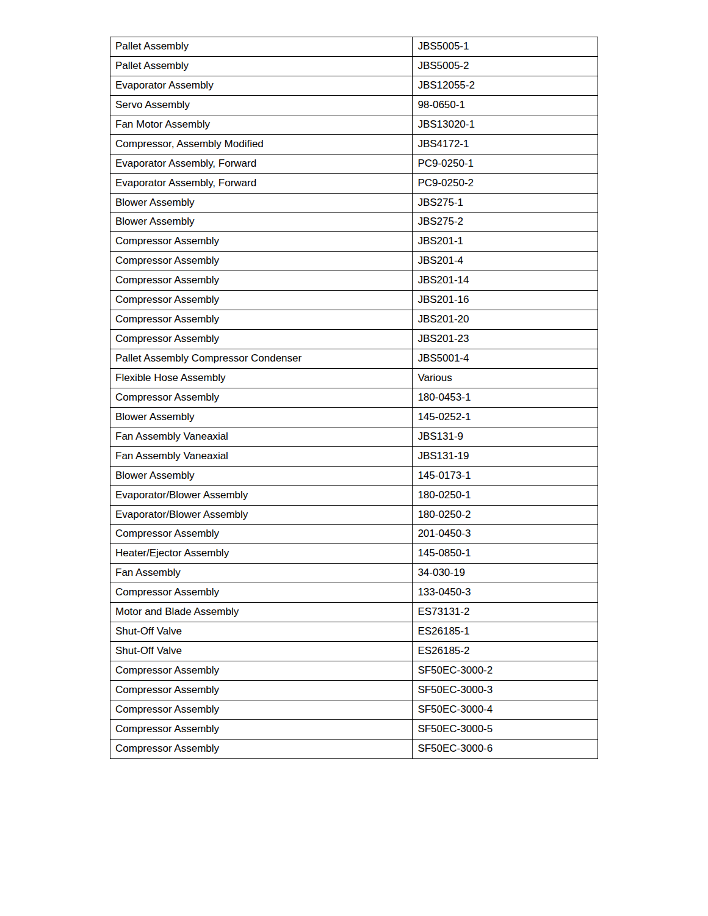| Pallet Assembly | JBS5005-1 |
| Pallet Assembly | JBS5005-2 |
| Evaporator Assembly | JBS12055-2 |
| Servo Assembly | 98-0650-1 |
| Fan Motor Assembly | JBS13020-1 |
| Compressor, Assembly Modified | JBS4172-1 |
| Evaporator Assembly, Forward | PC9-0250-1 |
| Evaporator Assembly, Forward | PC9-0250-2 |
| Blower Assembly | JBS275-1 |
| Blower Assembly | JBS275-2 |
| Compressor Assembly | JBS201-1 |
| Compressor Assembly | JBS201-4 |
| Compressor Assembly | JBS201-14 |
| Compressor Assembly | JBS201-16 |
| Compressor Assembly | JBS201-20 |
| Compressor Assembly | JBS201-23 |
| Pallet Assembly Compressor Condenser | JBS5001-4 |
| Flexible Hose Assembly | Various |
| Compressor Assembly | 180-0453-1 |
| Blower Assembly | 145-0252-1 |
| Fan Assembly Vaneaxial | JBS131-9 |
| Fan Assembly Vaneaxial | JBS131-19 |
| Blower Assembly | 145-0173-1 |
| Evaporator/Blower Assembly | 180-0250-1 |
| Evaporator/Blower Assembly | 180-0250-2 |
| Compressor Assembly | 201-0450-3 |
| Heater/Ejector Assembly | 145-0850-1 |
| Fan Assembly | 34-030-19 |
| Compressor Assembly | 133-0450-3 |
| Motor and Blade Assembly | ES73131-2 |
| Shut-Off Valve | ES26185-1 |
| Shut-Off Valve | ES26185-2 |
| Compressor Assembly | SF50EC-3000-2 |
| Compressor Assembly | SF50EC-3000-3 |
| Compressor Assembly | SF50EC-3000-4 |
| Compressor Assembly | SF50EC-3000-5 |
| Compressor Assembly | SF50EC-3000-6 |